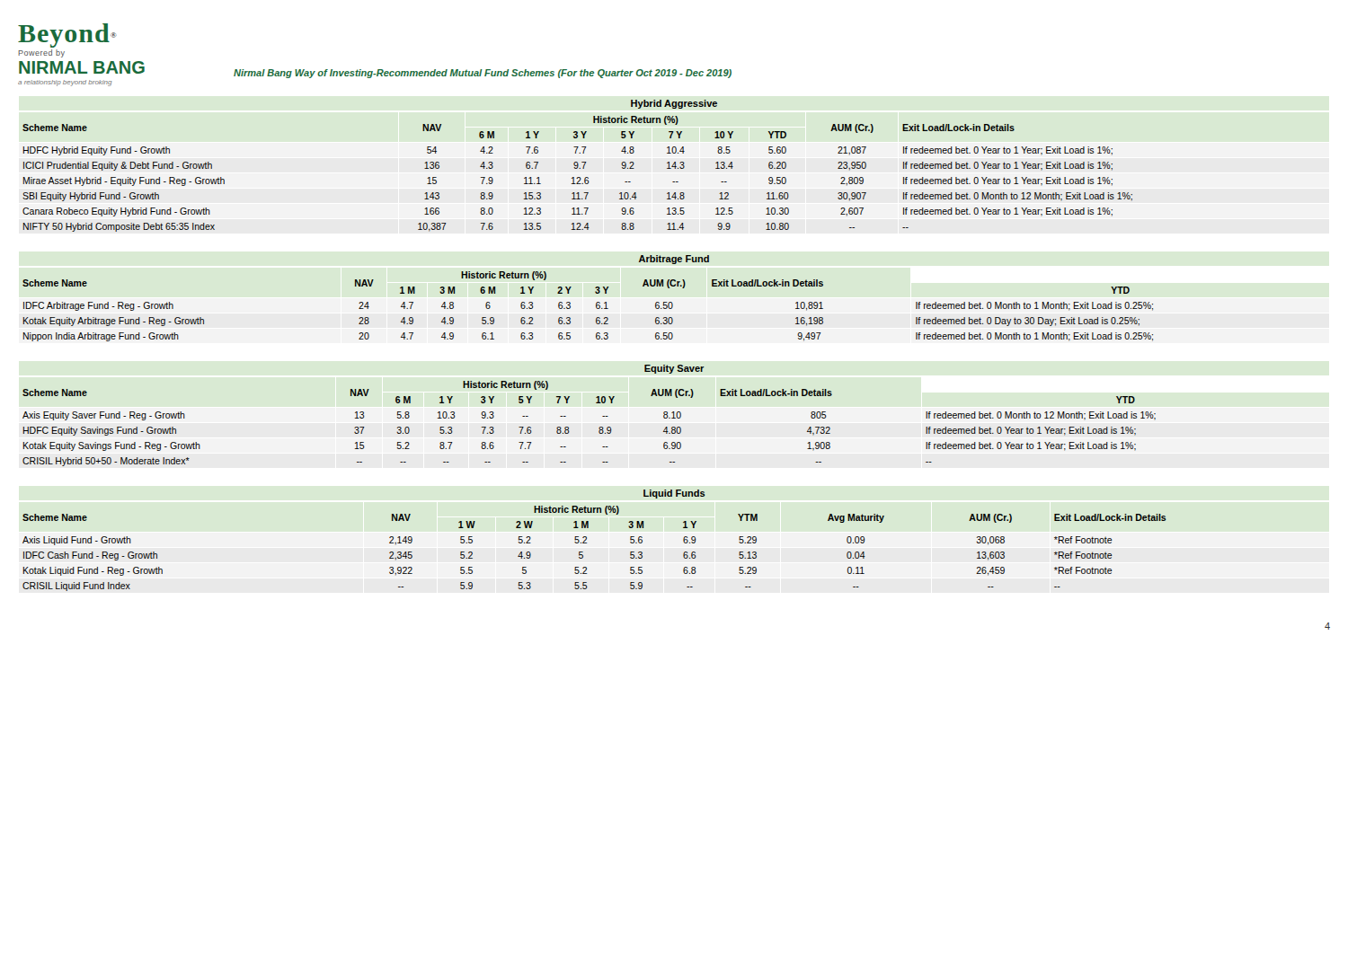Beyond®
Powered by
NIRMAL BANG
a relationship beyond broking
Nirmal Bang Way of Investing-Recommended Mutual Fund Schemes (For the Quarter Oct 2019 - Dec 2019)
Hybrid Aggressive
| Scheme Name | NAV | Historic Return (%) | AUM (Cr.) | Exit Load/Lock-in Details |
| --- | --- | --- | --- | --- |
| 6 M | 1 Y | 3 Y | 5 Y | 7 Y | 10 Y | YTD |
| HDFC Hybrid Equity Fund - Growth | 54 | 4.2 | 7.6 | 7.7 | 4.8 | 10.4 | 8.5 | 5.60 | 21,087 | If redeemed bet. 0 Year to 1 Year; Exit Load is 1%; |
| ICICI Prudential Equity & Debt Fund - Growth | 136 | 4.3 | 6.7 | 9.7 | 9.2 | 14.3 | 13.4 | 6.20 | 23,950 | If redeemed bet. 0 Year to 1 Year; Exit Load is 1%; |
| Mirae Asset Hybrid - Equity Fund - Reg - Growth | 15 | 7.9 | 11.1 | 12.6 | -- | -- | -- | 9.50 | 2,809 | If redeemed bet. 0 Year to 1 Year; Exit Load is 1%; |
| SBI Equity Hybrid Fund - Growth | 143 | 8.9 | 15.3 | 11.7 | 10.4 | 14.8 | 12 | 11.60 | 30,907 | If redeemed bet. 0 Month to 12 Month; Exit Load is 1%; |
| Canara Robeco Equity Hybrid Fund - Growth | 166 | 8.0 | 12.3 | 11.7 | 9.6 | 13.5 | 12.5 | 10.30 | 2,607 | If redeemed bet. 0 Year to 1 Year; Exit Load is 1%; |
| NIFTY 50 Hybrid Composite Debt 65:35 Index | 10,387 | 7.6 | 13.5 | 12.4 | 8.8 | 11.4 | 9.9 | 10.80 | -- | -- |
Arbitrage Fund
| Scheme Name | NAV | Historic Return (%) | AUM (Cr.) | Exit Load/Lock-in Details |
| --- | --- | --- | --- | --- |
| 1 M | 3 M | 6 M | 1 Y | 2 Y | 3 Y | YTD |
| IDFC Arbitrage Fund - Reg - Growth | 24 | 4.7 | 4.8 | 6 | 6.3 | 6.3 | 6.1 | 6.50 | 10,891 | If redeemed bet. 0 Month to 1 Month; Exit Load is 0.25%; |
| Kotak Equity Arbitrage Fund - Reg - Growth | 28 | 4.9 | 4.9 | 5.9 | 6.2 | 6.3 | 6.2 | 6.30 | 16,198 | If redeemed bet. 0 Day to 30 Day; Exit Load is 0.25%; |
| Nippon India Arbitrage Fund - Growth | 20 | 4.7 | 4.9 | 6.1 | 6.3 | 6.5 | 6.3 | 6.50 | 9,497 | If redeemed bet. 0 Month to 1 Month; Exit Load is 0.25%; |
Equity Saver
| Scheme Name | NAV | Historic Return (%) | AUM (Cr.) | Exit Load/Lock-in Details |
| --- | --- | --- | --- | --- |
| 6 M | 1 Y | 3 Y | 5 Y | 7 Y | 10 Y | YTD |
| Axis Equity Saver Fund - Reg - Growth | 13 | 5.8 | 10.3 | 9.3 | -- | -- | -- | 8.10 | 805 | If redeemed bet. 0 Month to 12 Month; Exit Load is 1%; |
| HDFC Equity Savings Fund - Growth | 37 | 3.0 | 5.3 | 7.3 | 7.6 | 8.8 | 8.9 | 4.80 | 4,732 | If redeemed bet. 0 Year to 1 Year; Exit Load is 1%; |
| Kotak Equity Savings Fund - Reg - Growth | 15 | 5.2 | 8.7 | 8.6 | 7.7 | -- | -- | 6.90 | 1,908 | If redeemed bet. 0 Year to 1 Year; Exit Load is 1%; |
| CRISIL Hybrid 50+50 - Moderate Index* | -- | -- | -- | -- | -- | -- | -- | -- | -- | -- |
Liquid Funds
| Scheme Name | NAV | Historic Return (%) | YTM | Avg Maturity | AUM (Cr.) | Exit Load/Lock-in Details |
| --- | --- | --- | --- | --- | --- | --- |
| 1 W | 2 W | 1 M | 3 M | 1 Y |
| Axis Liquid Fund - Growth | 2,149 | 5.5 | 5.2 | 5.2 | 5.6 | 6.9 | 5.29 | 0.09 | 30,068 | *Ref Footnote |
| IDFC Cash Fund - Reg - Growth | 2,345 | 5.2 | 4.9 | 5 | 5.3 | 6.6 | 5.13 | 0.04 | 13,603 | *Ref Footnote |
| Kotak Liquid Fund - Reg - Growth | 3,922 | 5.5 | 5 | 5.2 | 5.5 | 6.8 | 5.29 | 0.11 | 26,459 | *Ref Footnote |
| CRISIL Liquid Fund Index | -- | 5.9 | 5.3 | 5.5 | 5.9 | -- | -- | -- | -- | -- |
4